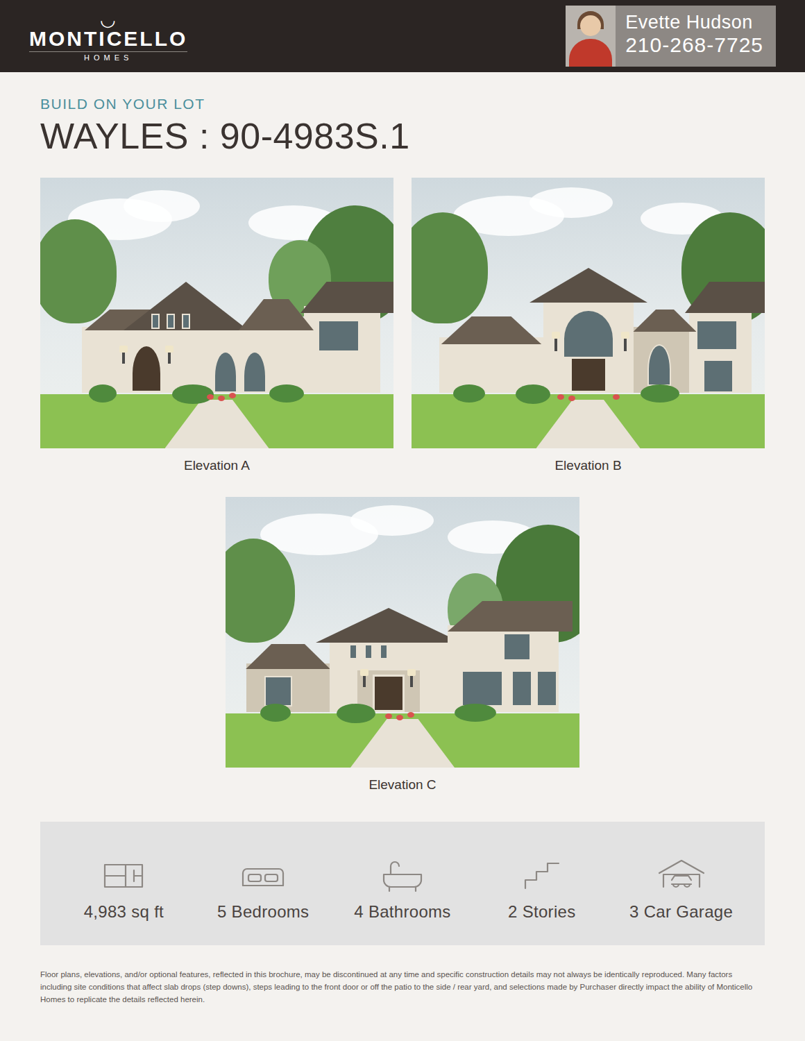◡
MONTICELLO
HOMES
Evette Hudson
210-268-7725
BUILD ON YOUR LOT
WAYLES : 90-4983S.1
Elevation A
Elevation B
Elevation C
4,983 sq ft
5 Bedrooms
4 Bathrooms
2 Stories
3 Car Garage
Floor plans, elevations, and/or optional features, reflected in this brochure, may be discontinued at any time and specific construction details may not always be identically reproduced. Many factors including site conditions that affect slab drops (step downs), steps leading to the front door or off the patio to the side / rear yard, and selections made by Purchaser directly impact the ability of Monticello Homes to replicate the details reflected herein.